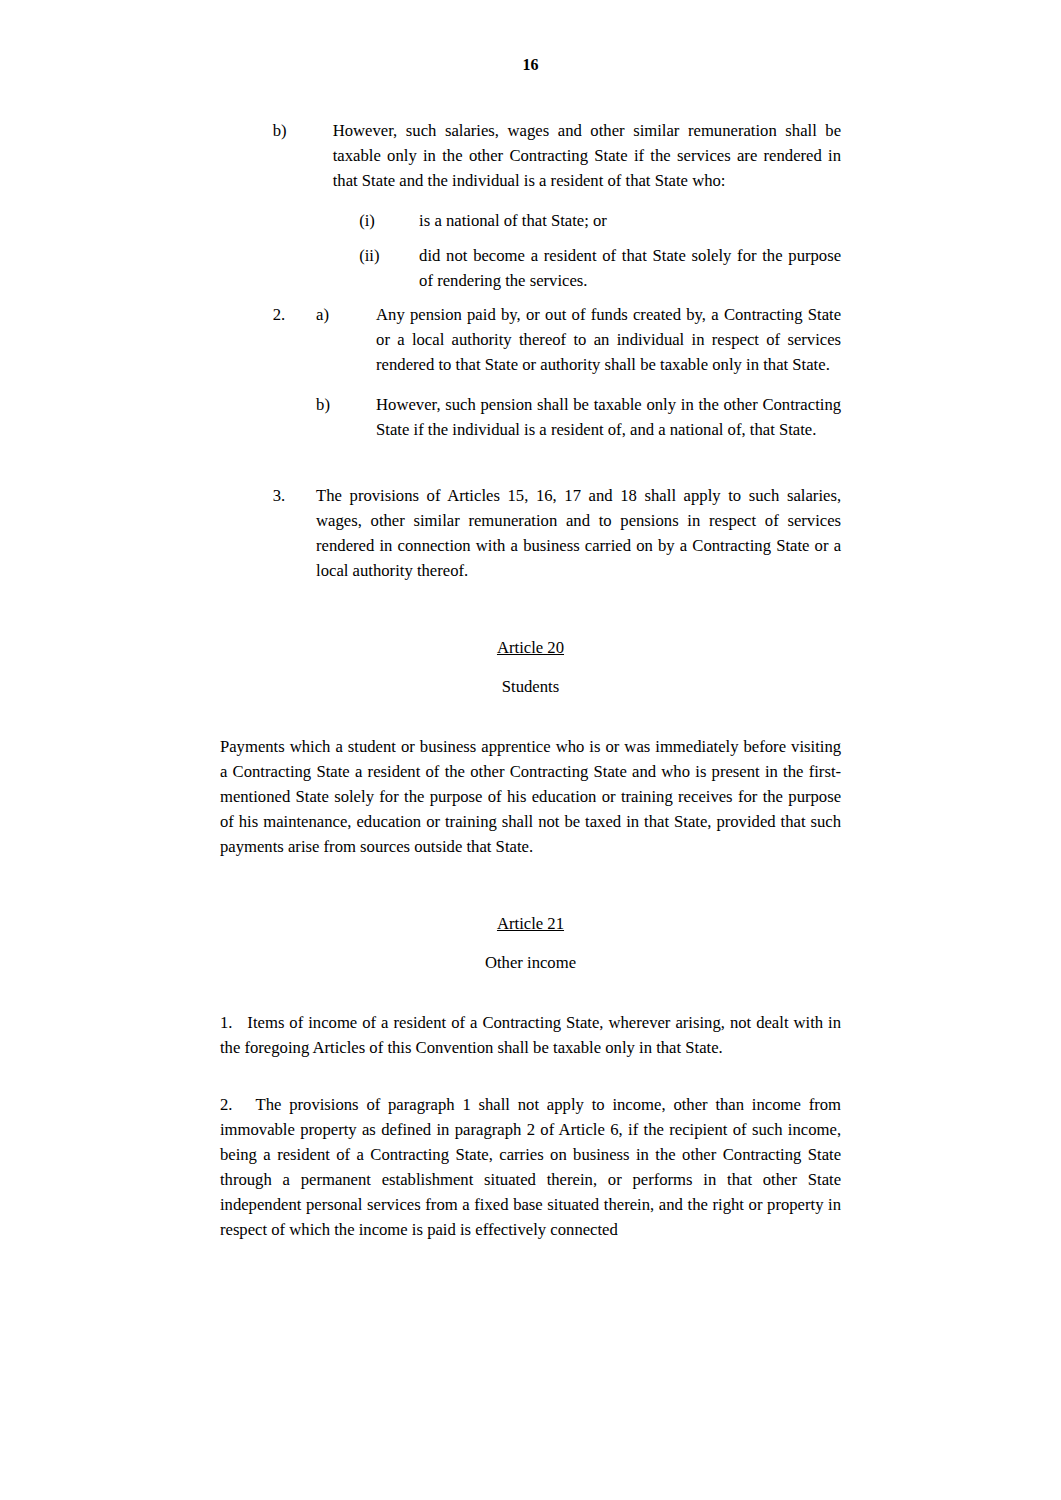16
b) However, such salaries, wages and other similar remuneration shall be taxable only in the other Contracting State if the services are rendered in that State and the individual is a resident of that State who:
(i) is a national of that State; or
(ii) did not become a resident of that State solely for the purpose of rendering the services.
2. a) Any pension paid by, or out of funds created by, a Contracting State or a local authority thereof to an individual in respect of services rendered to that State or authority shall be taxable only in that State. b) However, such pension shall be taxable only in the other Contracting State if the individual is a resident of, and a national of, that State.
3. The provisions of Articles 15, 16, 17 and 18 shall apply to such salaries, wages, other similar remuneration and to pensions in respect of services rendered in connection with a business carried on by a Contracting State or a local authority thereof.
Article 20 Students
Payments which a student or business apprentice who is or was immediately before visiting a Contracting State a resident of the other Contracting State and who is present in the first-mentioned State solely for the purpose of his education or training receives for the purpose of his maintenance, education or training shall not be taxed in that State, provided that such payments arise from sources outside that State.
Article 21 Other income
1. Items of income of a resident of a Contracting State, wherever arising, not dealt with in the foregoing Articles of this Convention shall be taxable only in that State.
2. The provisions of paragraph 1 shall not apply to income, other than income from immovable property as defined in paragraph 2 of Article 6, if the recipient of such income, being a resident of a Contracting State, carries on business in the other Contracting State through a permanent establishment situated therein, or performs in that other State independent personal services from a fixed base situated therein, and the right or property in respect of which the income is paid is effectively connected